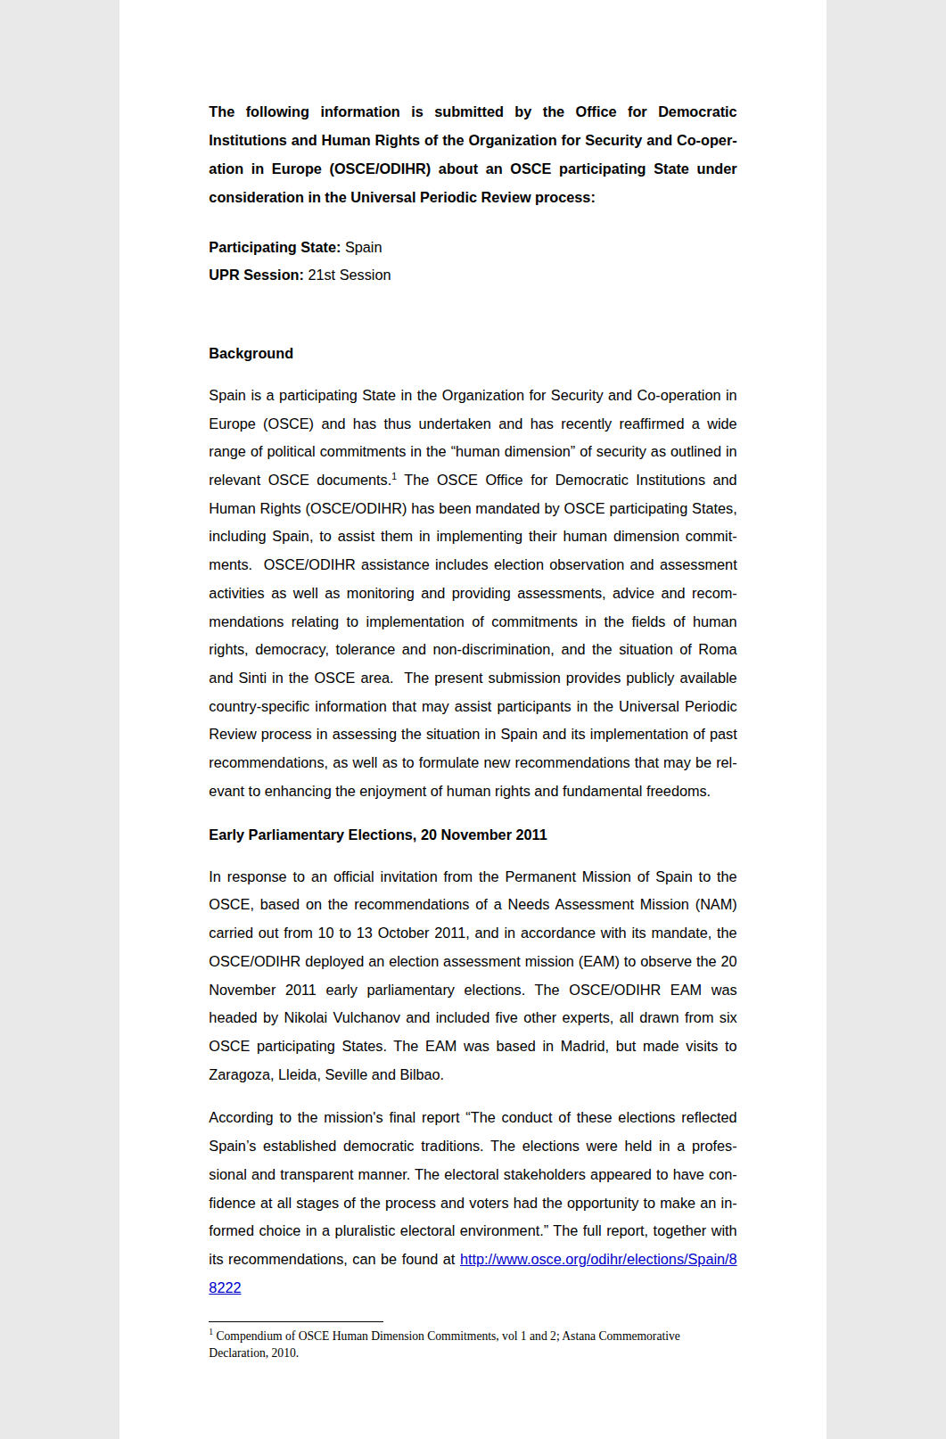The following information is submitted by the Office for Democratic Institutions and Human Rights of the Organization for Security and Co-operation in Europe (OSCE/ODIHR) about an OSCE participating State under consideration in the Universal Periodic Review process:
Participating State: Spain
UPR Session: 21st Session
Background
Spain is a participating State in the Organization for Security and Co-operation in Europe (OSCE) and has thus undertaken and has recently reaffirmed a wide range of political commitments in the “human dimension” of security as outlined in relevant OSCE documents.1 The OSCE Office for Democratic Institutions and Human Rights (OSCE/ODIHR) has been mandated by OSCE participating States, including Spain, to assist them in implementing their human dimension commitments. OSCE/ODIHR assistance includes election observation and assessment activities as well as monitoring and providing assessments, advice and recommendations relating to implementation of commitments in the fields of human rights, democracy, tolerance and non-discrimination, and the situation of Roma and Sinti in the OSCE area. The present submission provides publicly available country-specific information that may assist participants in the Universal Periodic Review process in assessing the situation in Spain and its implementation of past recommendations, as well as to formulate new recommendations that may be relevant to enhancing the enjoyment of human rights and fundamental freedoms.
Early Parliamentary Elections, 20 November 2011
In response to an official invitation from the Permanent Mission of Spain to the OSCE, based on the recommendations of a Needs Assessment Mission (NAM) carried out from 10 to 13 October 2011, and in accordance with its mandate, the OSCE/ODIHR deployed an election assessment mission (EAM) to observe the 20 November 2011 early parliamentary elections. The OSCE/ODIHR EAM was headed by Nikolai Vulchanov and included five other experts, all drawn from six OSCE participating States. The EAM was based in Madrid, but made visits to Zaragoza, Lleida, Seville and Bilbao.
According to the mission's final report “The conduct of these elections reflected Spain’s established democratic traditions. The elections were held in a professional and transparent manner. The electoral stakeholders appeared to have confidence at all stages of the process and voters had the opportunity to make an informed choice in a pluralistic electoral environment.” The full report, together with its recommendations, can be found at http://www.osce.org/odihr/elections/Spain/88222
1 Compendium of OSCE Human Dimension Commitments, vol 1 and 2; Astana Commemorative Declaration, 2010.